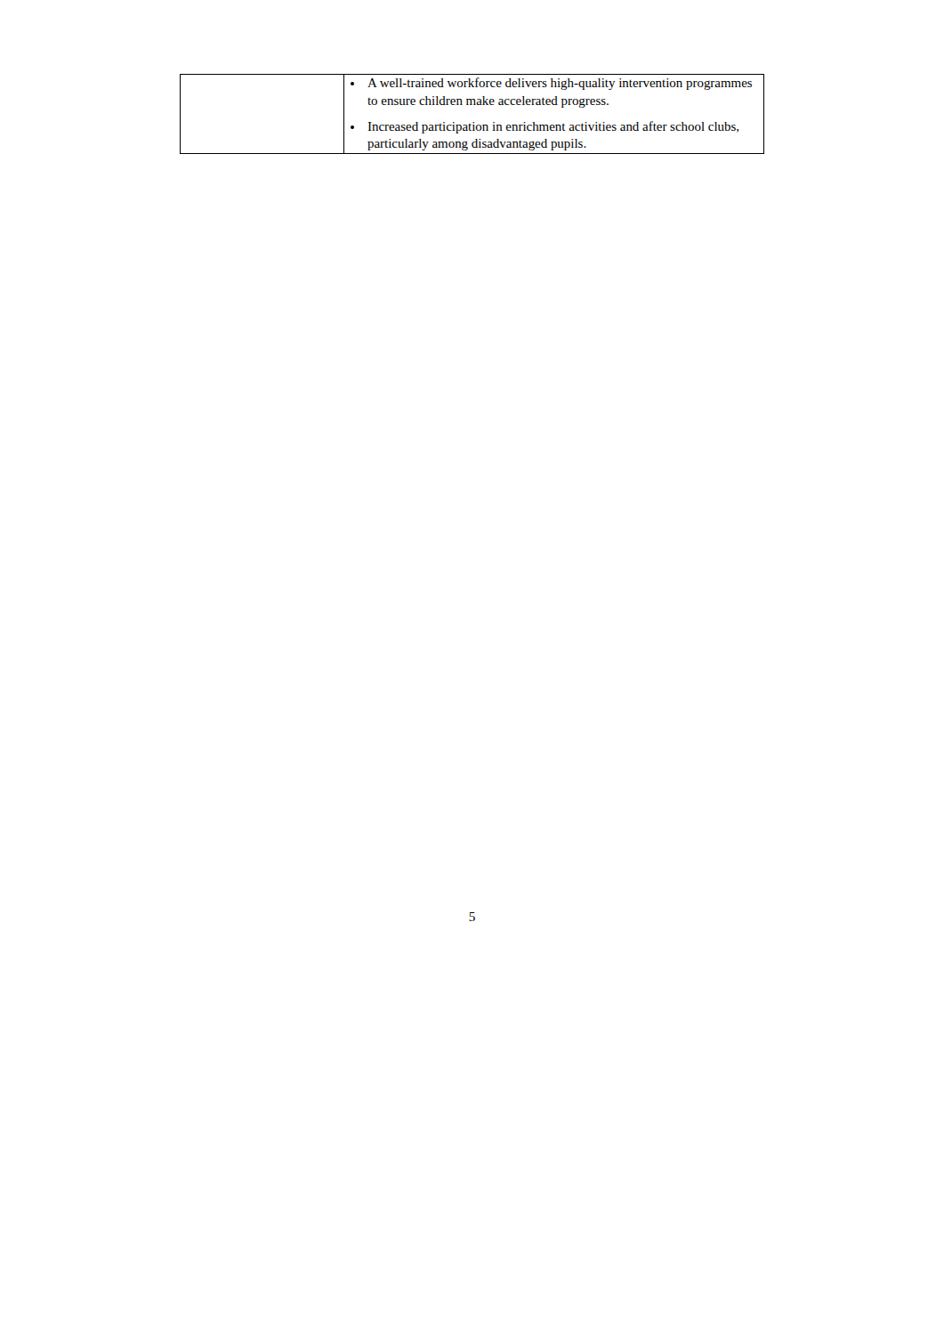| | A well-trained workforce delivers high-quality intervention programmes to ensure children make accelerated progress. Increased participation in enrichment activities and after school clubs, particularly among disadvantaged pupils. |
5